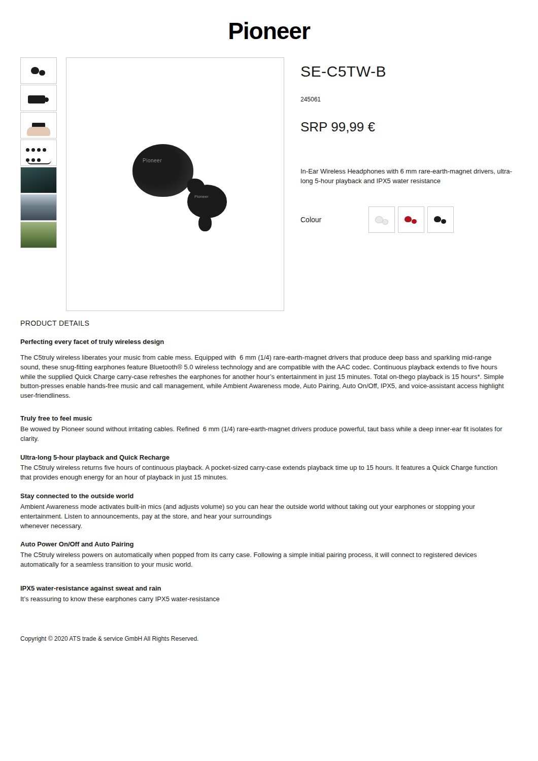Pioneer
Pioneer
Pioneer
SE-C5TW-B
245061
SRP 99,99 €
In-Ear Wireless Headphones with 6 mm rare-earth-magnet drivers, ultra-long 5-hour playback and IPX5 water resistance
Colour
PRODUCT DETAILS
Perfecting every facet of truly wireless design
The C5truly wireless liberates your music from cable mess. Equipped with 6 mm (1/4) rare-earth-magnet drivers that produce deep bass and sparkling mid-range sound, these snug-fitting earphones feature Bluetooth® 5.0 wireless technology and are compatible with the AAC codec. Continuous playback extends to five hours while the supplied Quick Charge carry-case refreshes the earphones for another hour’s entertainment in just 15 minutes. Total on-thego playback is 15 hours*. Simple button-presses enable hands-free music and call management, while Ambient Awareness mode, Auto Pairing, Auto On/Off, IPX5, and voice-assistant access highlight user-friendliness.
Truly free to feel music
Be wowed by Pioneer sound without irritating cables. Refined 6 mm (1/4) rare-earth-magnet drivers produce powerful, taut bass while a deep inner-ear fit isolates for clarity.
Ultra-long 5-hour playback and Quick Recharge
The C5truly wireless returns five hours of continuous playback. A pocket-sized carry-case extends playback time up to 15 hours. It features a Quick Charge function that provides enough energy for an hour of playback in just 15 minutes.
Stay connected to the outside world
Ambient Awareness mode activates built-in mics (and adjusts volume) so you can hear the outside world without taking out your earphones or stopping your entertainment. Listen to announcements, pay at the store, and hear your surroundings
whenever necessary.
Auto Power On/Off and Auto Pairing
The C5truly wireless powers on automatically when popped from its carry case. Following a simple initial pairing process, it will connect to registered devices automatically for a seamless transition to your music world.
IPX5 water-resistance against sweat and rain
It’s reassuring to know these earphones carry IPX5 water-resistance
Copyright © 2020 ATS trade & service GmbH All Rights Reserved.